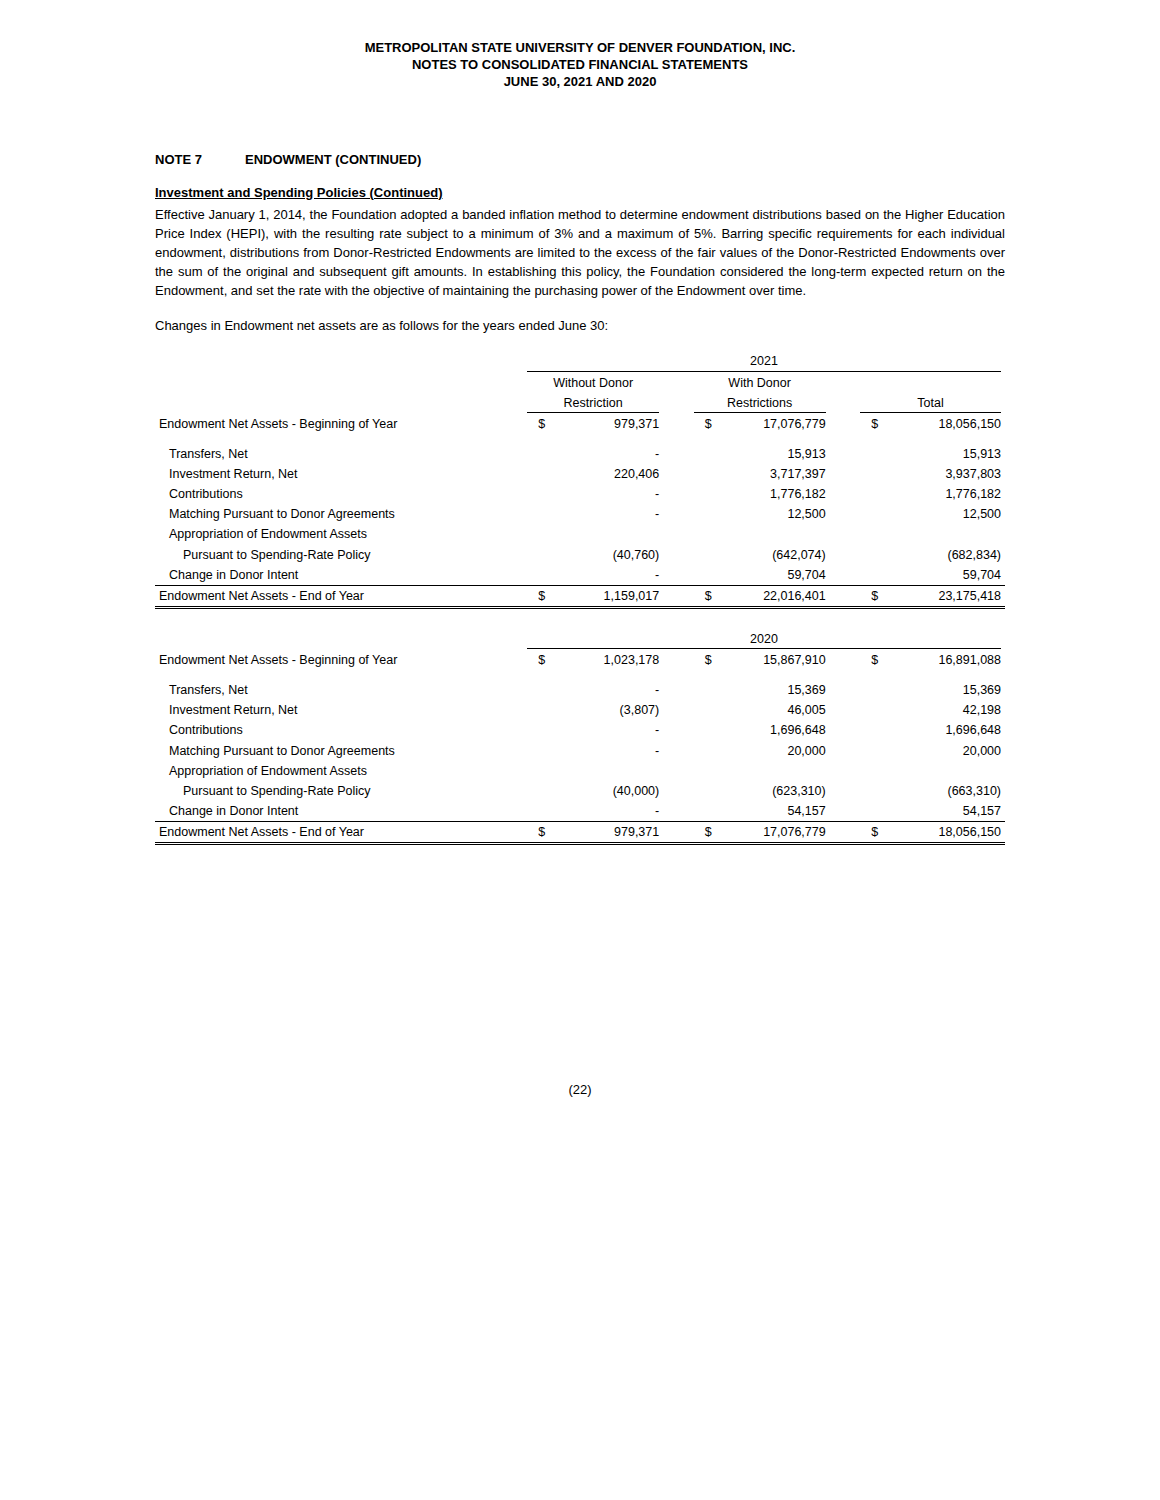METROPOLITAN STATE UNIVERSITY OF DENVER FOUNDATION, INC.
NOTES TO CONSOLIDATED FINANCIAL STATEMENTS
JUNE 30, 2021 AND 2020
NOTE 7
ENDOWMENT (CONTINUED)
Investment and Spending Policies (Continued)
Effective January 1, 2014, the Foundation adopted a banded inflation method to determine endowment distributions based on the Higher Education Price Index (HEPI), with the resulting rate subject to a minimum of 3% and a maximum of 5%. Barring specific requirements for each individual endowment, distributions from Donor-Restricted Endowments are limited to the excess of the fair values of the Donor-Restricted Endowments over the sum of the original and subsequent gift amounts. In establishing this policy, the Foundation considered the long-term expected return on the Endowment, and set the rate with the objective of maintaining the purchasing power of the Endowment over time.
Changes in Endowment net assets are as follows for the years ended June 30:
| | 2021 |
| | Without Donor | | With Donor | | |
| | Restriction | | Restrictions | | Total |
| Endowment Net Assets - Beginning of Year | $ | 979,371 | | $ | 17,076,779 | | $ | 18,056,150 |
| Transfers, Net | | - | | | 15,913 | | | 15,913 |
| Investment Return, Net | | 220,406 | | | 3,717,397 | | | 3,937,803 |
| Contributions | | - | | | 1,776,182 | | | 1,776,182 |
| Matching Pursuant to Donor Agreements | | - | | | 12,500 | | | 12,500 |
| Appropriation of Endowment Assets | | | | | | | | |
| Pursuant to Spending-Rate Policy | | (40,760) | | | (642,074) | | | (682,834) |
| Change in Donor Intent | | - | | | 59,704 | | | 59,704 |
| Endowment Net Assets - End of Year | $ | 1,159,017 | | $ | 22,016,401 | | $ | 23,175,418 |
| | 2020 |
| Endowment Net Assets - Beginning of Year | $ | 1,023,178 | | $ | 15,867,910 | | $ | 16,891,088 |
| Transfers, Net | | - | | | 15,369 | | | 15,369 |
| Investment Return, Net | | (3,807) | | | 46,005 | | | 42,198 |
| Contributions | | - | | | 1,696,648 | | | 1,696,648 |
| Matching Pursuant to Donor Agreements | | - | | | 20,000 | | | 20,000 |
| Appropriation of Endowment Assets | | | | | | | | |
| Pursuant to Spending-Rate Policy | | (40,000) | | | (623,310) | | | (663,310) |
| Change in Donor Intent | | - | | | 54,157 | | | 54,157 |
| Endowment Net Assets - End of Year | $ | 979,371 | | $ | 17,076,779 | | $ | 18,056,150 |
(22)